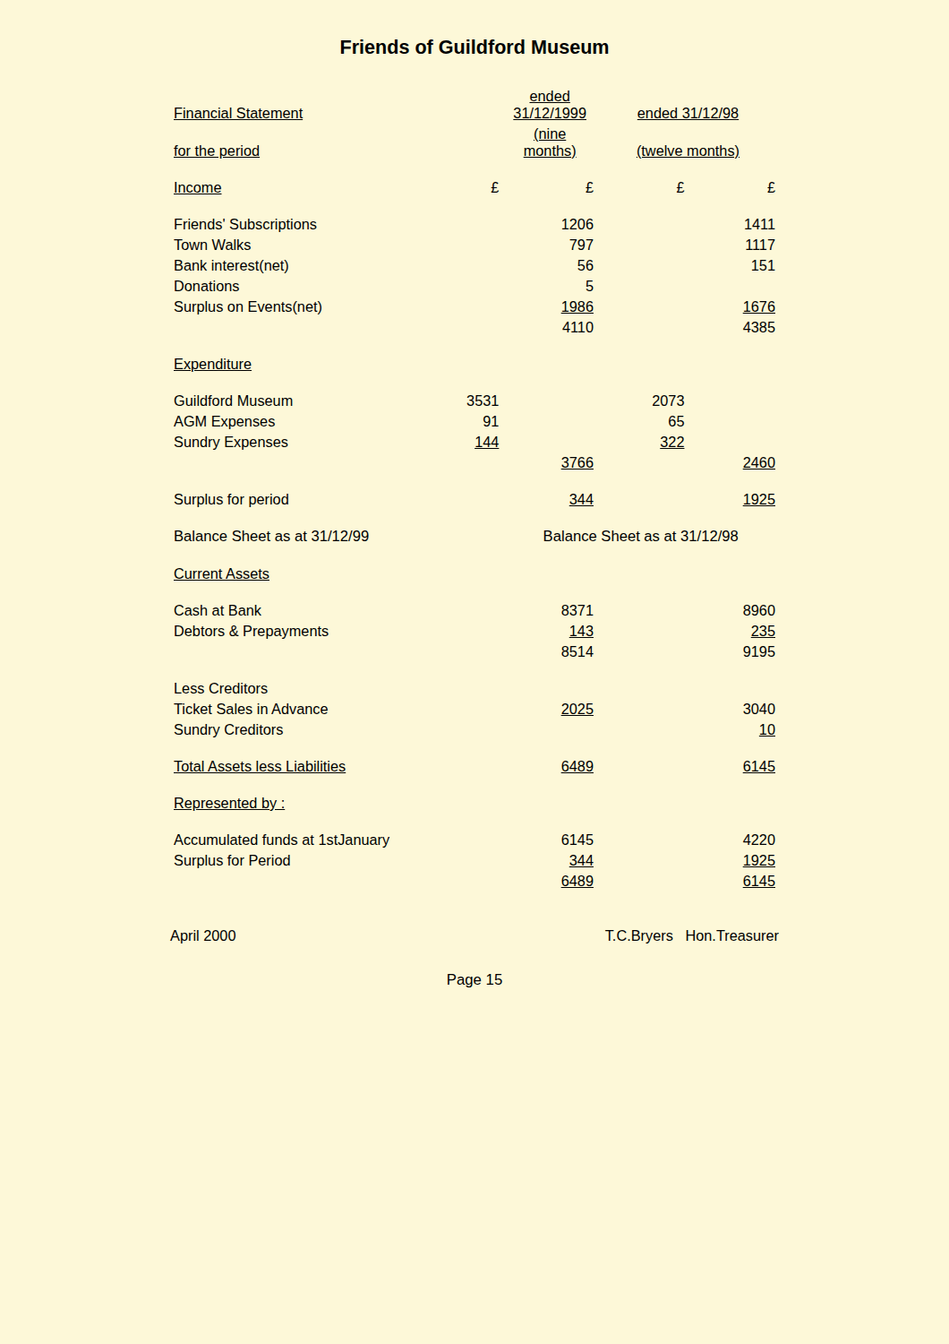Friends of Guildford Museum
| Financial Statement | | ended 31/12/1999 | ended 31/12/98 |
| for the period | | (nine months) | (twelve months) |
| Income | £ | £ | £ | £ |
| Friends' Subscriptions | | 1206 | | 1411 |
| Town Walks | | 797 | | 1117 |
| Bank interest(net) | | 56 | | 151 |
| Donations | | 5 | | |
| Surplus on Events(net) | | 1986 | | 1676 |
| | | 4110 | | 4385 |
| Expenditure | | | | |
| Guildford Museum | 3531 | | 2073 | |
| AGM Expenses | 91 | | 65 | |
| Sundry Expenses | 144 | | 322 | |
| | | 3766 | | 2460 |
| Surplus for period | | 344 | | 1925 |
| Balance Sheet as at 31/12/99 | Balance Sheet as at 31/12/98 |
| Current Assets | | | | |
| Cash at Bank | | 8371 | | 8960 |
| Debtors & Prepayments | | 143 | | 235 |
| | | 8514 | | 9195 |
| Less Creditors | | | | |
| Ticket Sales in Advance | | 2025 | | 3040 |
| Sundry Creditors | | | | 10 |
| Total Assets less Liabilities | | 6489 | | 6145 |
| Represented by : | | | | |
| Accumulated funds at 1stJanuary | | 6145 | | 4220 |
| Surplus for Period | | 344 | | 1925 |
| | | 6489 | | 6145 |
April 2000
T.C.Bryers Hon.Treasurer
Page 15